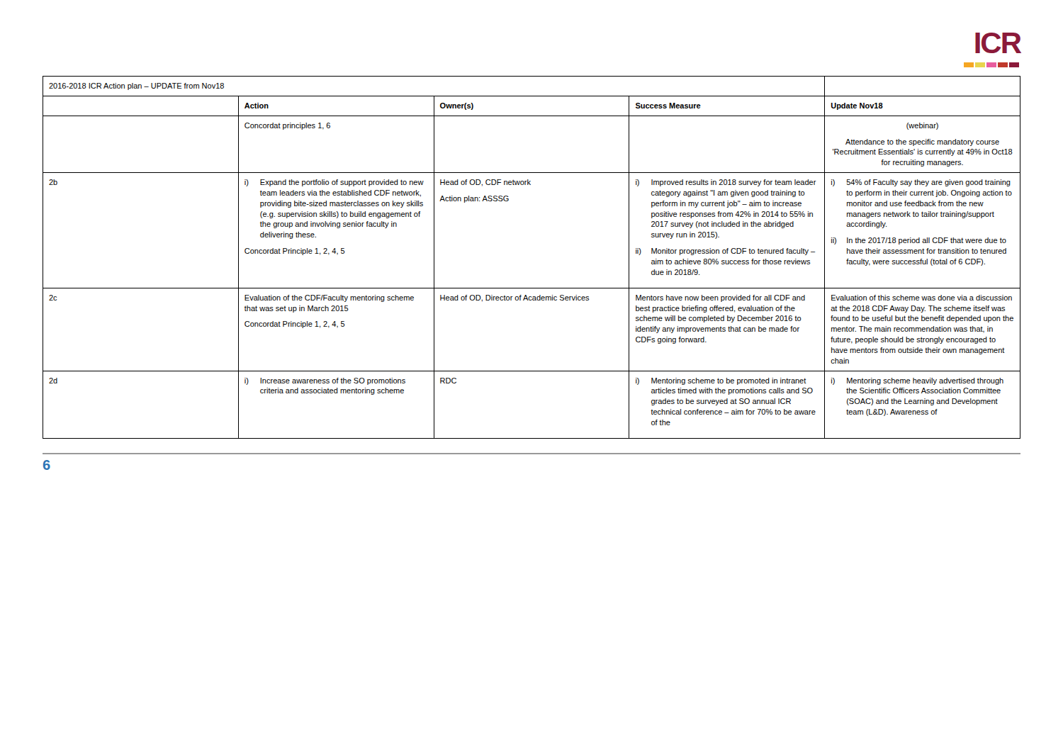ICR
| 2016-2018 ICR Action plan – UPDATE from Nov18 | |
| | Action | Owner(s) | Success Measure | Update Nov18 |
| | Concordat principles 1, 6 | | | (webinar) Attendance to the specific mandatory course 'Recruitment Essentials' is currently at 49% in Oct18 for recruiting managers. |
| 2b | i) Expand the portfolio of support provided to new team leaders via the established CDF network, providing bite-sized masterclasses on key skills (e.g. supervision skills) to build engagement of the group and involving senior faculty in delivering these. Concordat Principle 1, 2, 4, 5 | Head of OD, CDF network Action plan: ASSSG | i) Improved results in 2018 survey for team leader category against "I am given good training to perform in my current job" – aim to increase positive responses from 42% in 2014 to 55% in 2017 survey (not included in the abridged survey run in 2015). ii) Monitor progression of CDF to tenured faculty – aim to achieve 80% success for those reviews due in 2018/9. | i) 54% of Faculty say they are given good training to perform in their current job. Ongoing action to monitor and use feedback from the new managers network to tailor training/support accordingly. ii) In the 2017/18 period all CDF that were due to have their assessment for transition to tenured faculty, were successful (total of 6 CDF). |
| 2c | Evaluation of the CDF/Faculty mentoring scheme that was set up in March 2015 Concordat Principle 1, 2, 4, 5 | Head of OD, Director of Academic Services | Mentors have now been provided for all CDF and best practice briefing offered, evaluation of the scheme will be completed by December 2016 to identify any improvements that can be made for CDFs going forward. | Evaluation of this scheme was done via a discussion at the 2018 CDF Away Day. The scheme itself was found to be useful but the benefit depended upon the mentor. The main recommendation was that, in future, people should be strongly encouraged to have mentors from outside their own management chain |
| 2d | i) Increase awareness of the SO promotions criteria and associated mentoring scheme | RDC | i) Mentoring scheme to be promoted in intranet articles timed with the promotions calls and SO grades to be surveyed at SO annual ICR technical conference – aim for 70% to be aware of the | i) Mentoring scheme heavily advertised through the Scientific Officers Association Committee (SOAC) and the Learning and Development team (L&D). Awareness of |
6